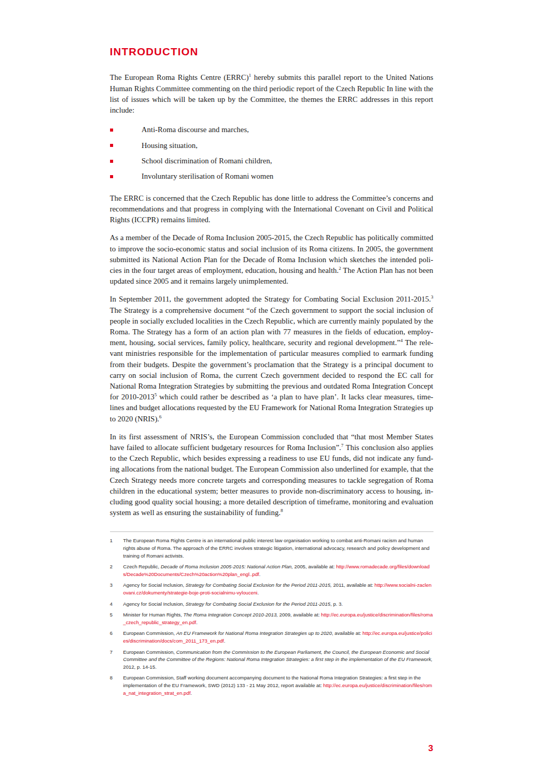Introduction
The European Roma Rights Centre (ERRC)1 hereby submits this parallel report to the United Nations Human Rights Committee commenting on the third periodic report of the Czech Republic In line with the list of issues which will be taken up by the Committee, the themes the ERRC addresses in this report include:
Anti-Roma discourse and marches,
Housing situation,
School discrimination of Romani children,
Involuntary sterilisation of Romani women
The ERRC is concerned that the Czech Republic has done little to address the Committee’s concerns and recommendations and that progress in complying with the International Covenant on Civil and Political Rights (ICCPR) remains limited.
As a member of the Decade of Roma Inclusion 2005-2015, the Czech Republic has politically committed to improve the socio-economic status and social inclusion of its Roma citizens. In 2005, the government submitted its National Action Plan for the Decade of Roma Inclusion which sketches the intended policies in the four target areas of employment, education, housing and health.2 The Action Plan has not been updated since 2005 and it remains largely unimplemented.
In September 2011, the government adopted the Strategy for Combating Social Exclusion 2011-2015.3 The Strategy is a comprehensive document “of the Czech government to support the social inclusion of people in socially excluded localities in the Czech Republic, which are currently mainly populated by the Roma. The Strategy has a form of an action plan with 77 measures in the fields of education, employment, housing, social services, family policy, healthcare, security and regional development.”4 The relevant ministries responsible for the implementation of particular measures complied to earmark funding from their budgets. Despite the government’s proclamation that the Strategy is a principal document to carry on social inclusion of Roma, the current Czech government decided to respond the EC call for National Roma Integration Strategies by submitting the previous and outdated Roma Integration Concept for 2010-20135 which could rather be described as ‘a plan to have plan’. It lacks clear measures, timelines and budget allocations requested by the EU Framework for National Roma Integration Strategies up to 2020 (NRIS).6
In its first assessment of NRIS’s, the European Commission concluded that “that most Member States have failed to allocate sufficient budgetary resources for Roma Inclusion”.7 This conclusion also applies to the Czech Republic, which besides expressing a readiness to use EU funds, did not indicate any funding allocations from the national budget. The European Commission also underlined for example, that the Czech Strategy needs more concrete targets and corresponding measures to tackle segregation of Roma children in the educational system; better measures to provide non-discriminatory access to housing, including good quality social housing; a more detailed description of timeframe, monitoring and evaluation system as well as ensuring the sustainability of funding.8
1 The European Roma Rights Centre is an international public interest law organisation working to combat anti-Romani racism and human rights abuse of Roma. The approach of the ERRC involves strategic litigation, international advocacy, research and policy development and training of Romani activists.
2 Czech Republic, Decade of Roma Inclusion 2005-2015: National Action Plan, 2005, available at: http://www.romadecade.org/files/downloads/Decade%20Documents/Czech%20action%20plan_engl..pdf.
3 Agency for Social Inclusion, Strategy for Combating Social Exclusion for the Period 2011-2015, 2011, available at: http://www.socialni-zaclenovani.cz/dokumenty/strategie-boje-proti-socialnimu-vylouceni.
4 Agency for Social Inclusion, Strategy for Combating Social Exclusion for the Period 2011-2015, p. 3.
5 Minister for Human Rights, The Roma Integration Concept 2010-2013, 2009, available at: http://ec.europa.eu/justice/discrimination/files/roma_czech_republic_strategy_en.pdf.
6 European Commission, An EU Framework for National Roma Integration Strategies up to 2020, available at: http://ec.europa.eu/justice/policies/discrimination/docs/com_2011_173_en.pdf.
7 European Commission, Communication from the Commission to the European Parliament, the Council, the European Economic and Social Committee and the Committee of the Regions: National Roma Integration Strategies: a first step in the implementation of the EU Framework, 2012, p. 14-15.
8 European Commission, Staff working document accompanying document to the National Roma Integration Strategies: a first step in the implementation of the EU Framework, SWD (2012) 133 - 21 May 2012, report available at: http://ec.europa.eu/justice/discrimination/files/roma_nat_integration_strat_en.pdf.
3